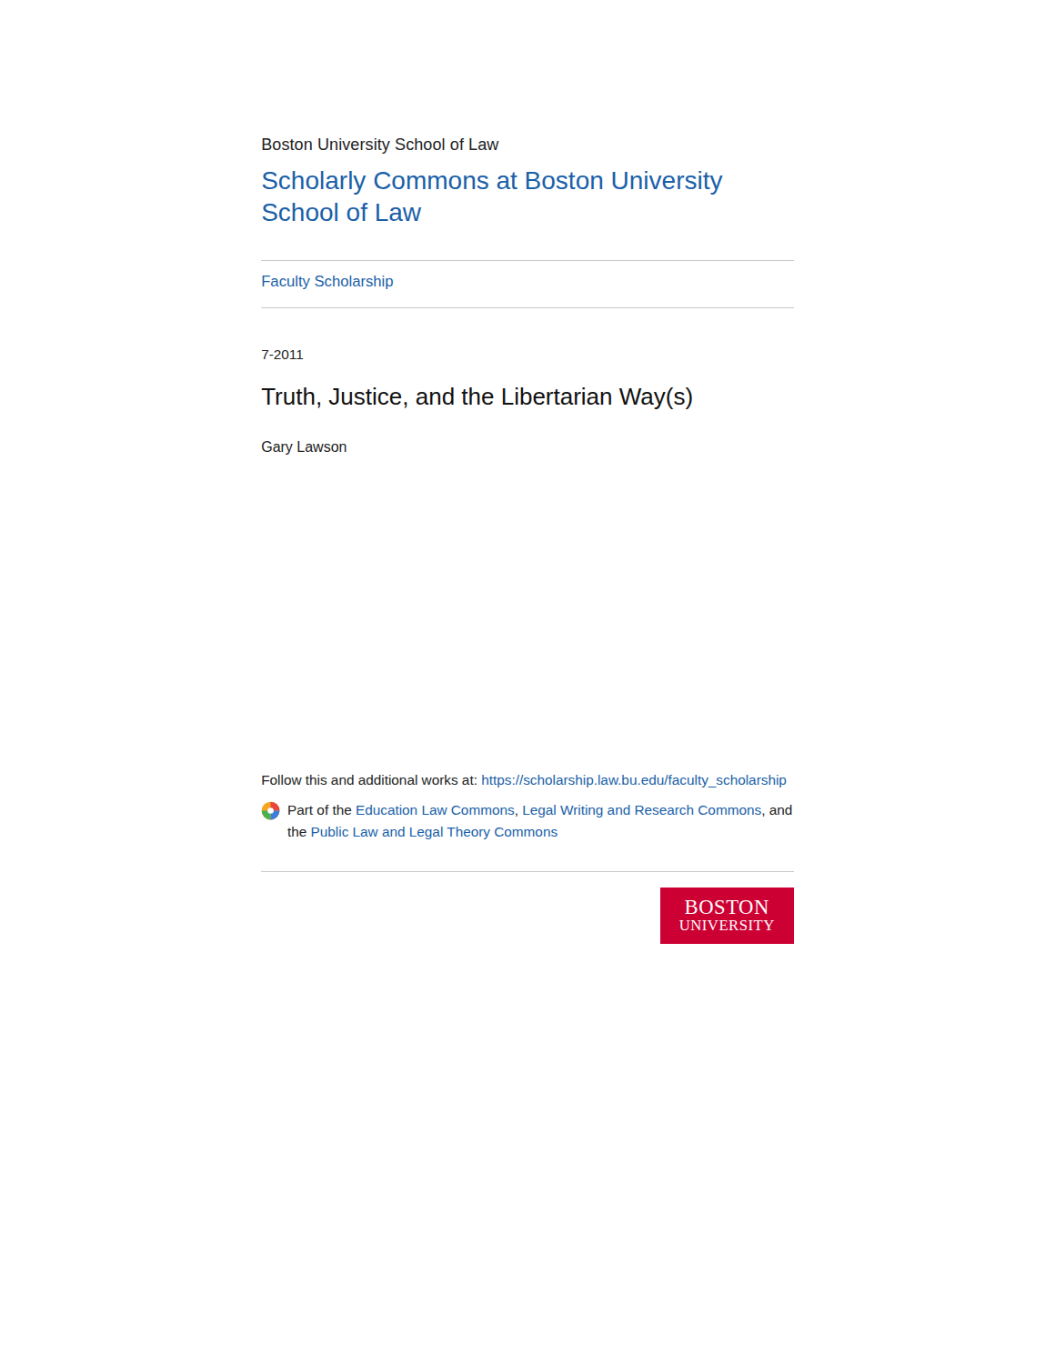Boston University School of Law
Scholarly Commons at Boston University School of Law
Faculty Scholarship
7-2011
Truth, Justice, and the Libertarian Way(s)
Gary Lawson
Follow this and additional works at: https://scholarship.law.bu.edu/faculty_scholarship
Part of the Education Law Commons, Legal Writing and Research Commons, and the Public Law and Legal Theory Commons
BOSTON UNIVERSITY